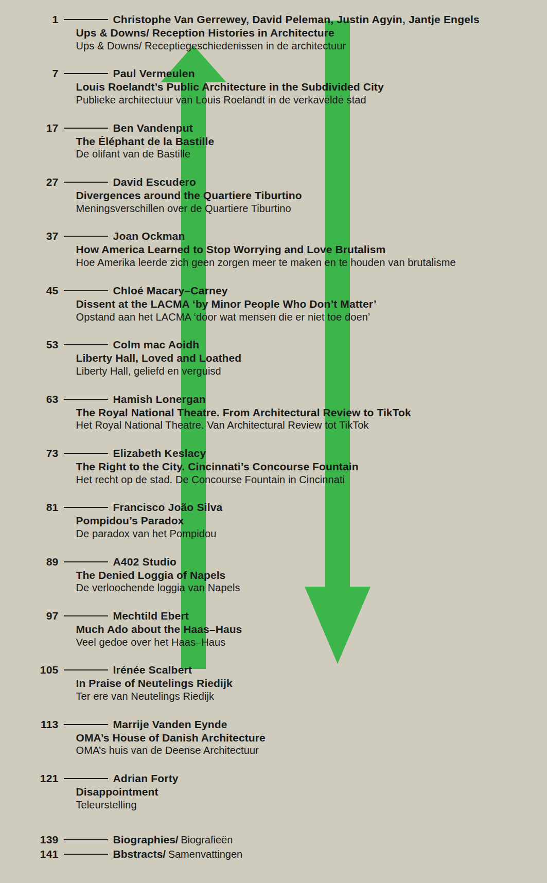1 Christophe Van Gerrewey, David Peleman, Justin Agyin, Jantje Engels
Ups & Downs/ Reception Histories in Architecture
Ups & Downs/ Receptiegeschiedenissen in de architectuur
7 Paul Vermeulen
Louis Roelandt’s Public Architecture in the Subdivided City
Publieke architectuur van Louis Roelandt in de verkavelde stad
17 Ben Vandenput
The Éléphant de la Bastille
De olifant van de Bastille
27 David Escudero
Divergences around the Quartiere Tiburtino
Meningsverschillen over de Quartiere Tiburtino
37 Joan Ockman
How America Learned to Stop Worrying and Love Brutalism
Hoe Amerika leerde zich geen zorgen meer te maken en te houden van brutalisme
45 Chloé Macary–Carney
Dissent at the LACMA ‘by Minor People Who Don’t Matter’
Opstand aan het LACMA ‘door wat mensen die er niet toe doen’
53 Colm mac Aoidh
Liberty Hall, Loved and Loathed
Liberty Hall, geliefd en verguisd
63 Hamish Lonergan
The Royal National Theatre. From Architectural Review to TikTok
Het Royal National Theatre. Van Architectural Review tot TikTok
73 Elizabeth Keslacy
The Right to the City. Cincinnati’s Concourse Fountain
Het recht op de stad. De Concourse Fountain in Cincinnati
81 Francisco João Silva
Pompidou’s Paradox
De paradox van het Pompidou
89 A402 Studio
The Denied Loggia of Napels
De verloochende loggia van Napels
97 Mechtild Ebert
Much Ado about the Haas–Haus
Veel gedoe over het Haas–Haus
105 Irénée Scalbert
In Praise of Neutelings Riedijk
Ter ere van Neutelings Riedijk
113 Marrije Vanden Eynde
OMA’s House of Danish Architecture
OMA’s huis van de Deense Architectuur
121 Adrian Forty
Disappointment
Teleurstelling
139 Biographies/ Biografieën
141 Bbstracts/ Samenvattingen